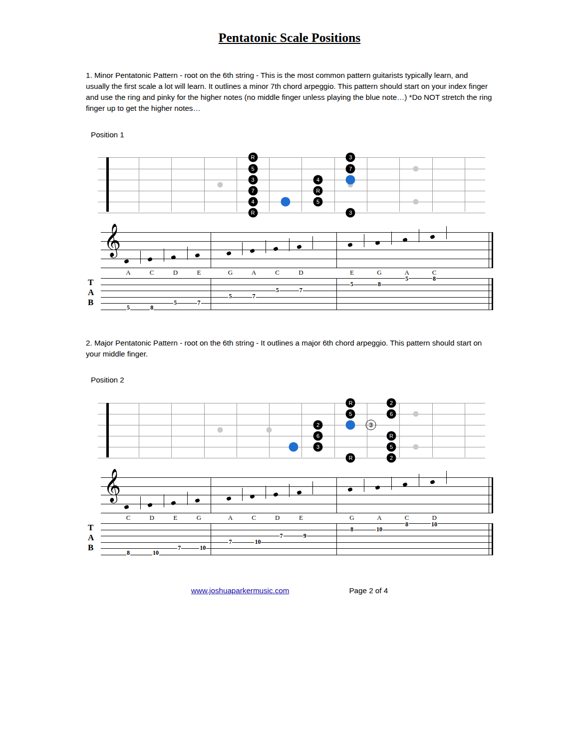Pentatonic Scale Positions
1. Minor Pentatonic Pattern - root on the 6th string - This is the most common pattern guitarists typically learn, and usually the first scale a lot will learn. It outlines a minor 7th chord arpeggio. This pattern should start on your index finger and use the ring and pinky for the higher notes (no middle finger unless playing the blue note…) *Do NOT stretch the ring finger up to get the higher notes…
Position 1
R
5
3
7
4
R
b
4
R
5
3
7
b
3
𝄞
A C D E G A C D E G A C
T
A
B
5
8
5
7
5
7
5
7
5
8
5
8
2. Major Pentatonic Pattern - root on the 6th string - It outlines a major 6th chord arpeggio. This pattern should start on your middle finger.
Position 2
b
2
6
3
R
5
b
R
3
2
6
R
5
2
𝄞
C D E G A C D E G A C D
T
A
B
8
10
7
10
7
10
7
9
8
10
8
10
www.joshuaparkermusic.com Page 2 of 4